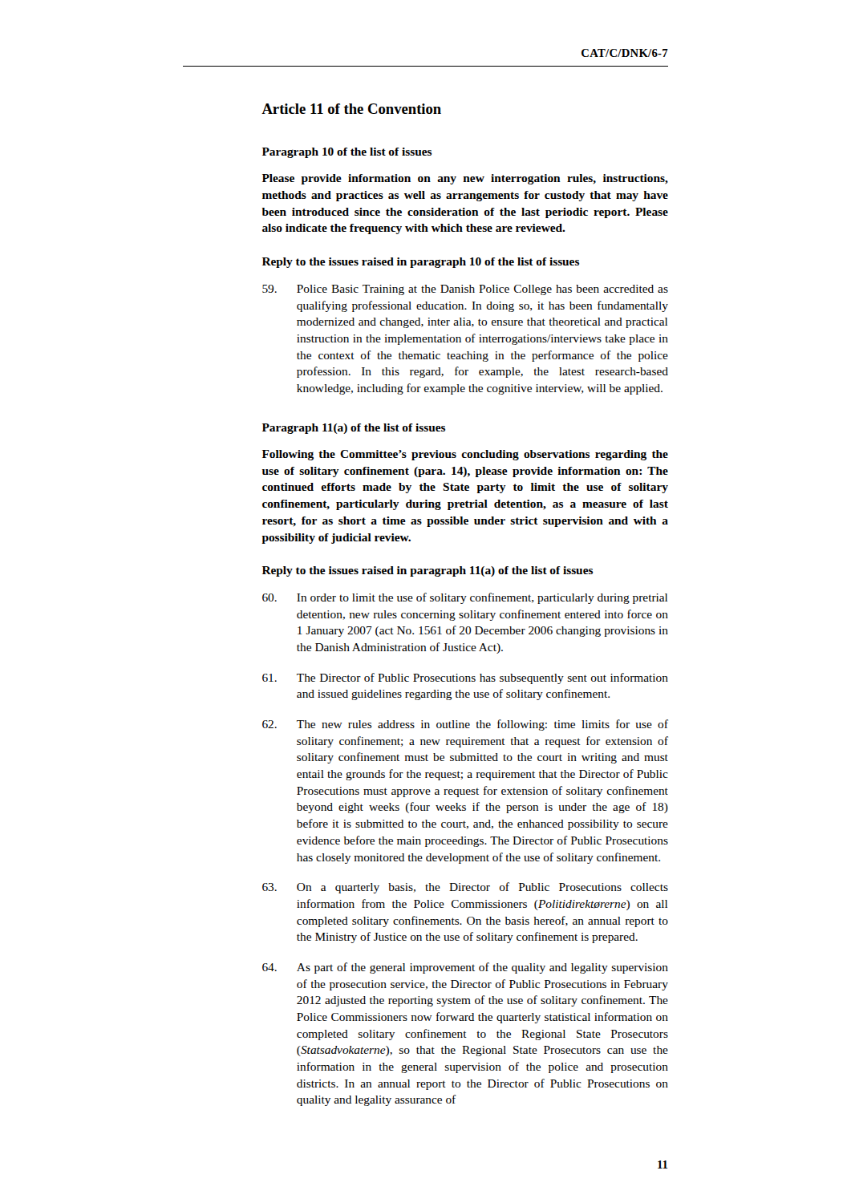CAT/C/DNK/6-7
Article 11 of the Convention
Paragraph 10 of the list of issues
Please provide information on any new interrogation rules, instructions, methods and practices as well as arrangements for custody that may have been introduced since the consideration of the last periodic report. Please also indicate the frequency with which these are reviewed.
Reply to the issues raised in paragraph 10 of the list of issues
59. Police Basic Training at the Danish Police College has been accredited as qualifying professional education. In doing so, it has been fundamentally modernized and changed, inter alia, to ensure that theoretical and practical instruction in the implementation of interrogations/interviews take place in the context of the thematic teaching in the performance of the police profession. In this regard, for example, the latest research-based knowledge, including for example the cognitive interview, will be applied.
Paragraph 11(a) of the list of issues
Following the Committee’s previous concluding observations regarding the use of solitary confinement (para. 14), please provide information on: The continued efforts made by the State party to limit the use of solitary confinement, particularly during pretrial detention, as a measure of last resort, for as short a time as possible under strict supervision and with a possibility of judicial review.
Reply to the issues raised in paragraph 11(a) of the list of issues
60. In order to limit the use of solitary confinement, particularly during pretrial detention, new rules concerning solitary confinement entered into force on 1 January 2007 (act No. 1561 of 20 December 2006 changing provisions in the Danish Administration of Justice Act).
61. The Director of Public Prosecutions has subsequently sent out information and issued guidelines regarding the use of solitary confinement.
62. The new rules address in outline the following: time limits for use of solitary confinement; a new requirement that a request for extension of solitary confinement must be submitted to the court in writing and must entail the grounds for the request; a requirement that the Director of Public Prosecutions must approve a request for extension of solitary confinement beyond eight weeks (four weeks if the person is under the age of 18) before it is submitted to the court, and, the enhanced possibility to secure evidence before the main proceedings. The Director of Public Prosecutions has closely monitored the development of the use of solitary confinement.
63. On a quarterly basis, the Director of Public Prosecutions collects information from the Police Commissioners (Politidirektørerne) on all completed solitary confinements. On the basis hereof, an annual report to the Ministry of Justice on the use of solitary confinement is prepared.
64. As part of the general improvement of the quality and legality supervision of the prosecution service, the Director of Public Prosecutions in February 2012 adjusted the reporting system of the use of solitary confinement. The Police Commissioners now forward the quarterly statistical information on completed solitary confinement to the Regional State Prosecutors (Statsadvokaterne), so that the Regional State Prosecutors can use the information in the general supervision of the police and prosecution districts. In an annual report to the Director of Public Prosecutions on quality and legality assurance of
11